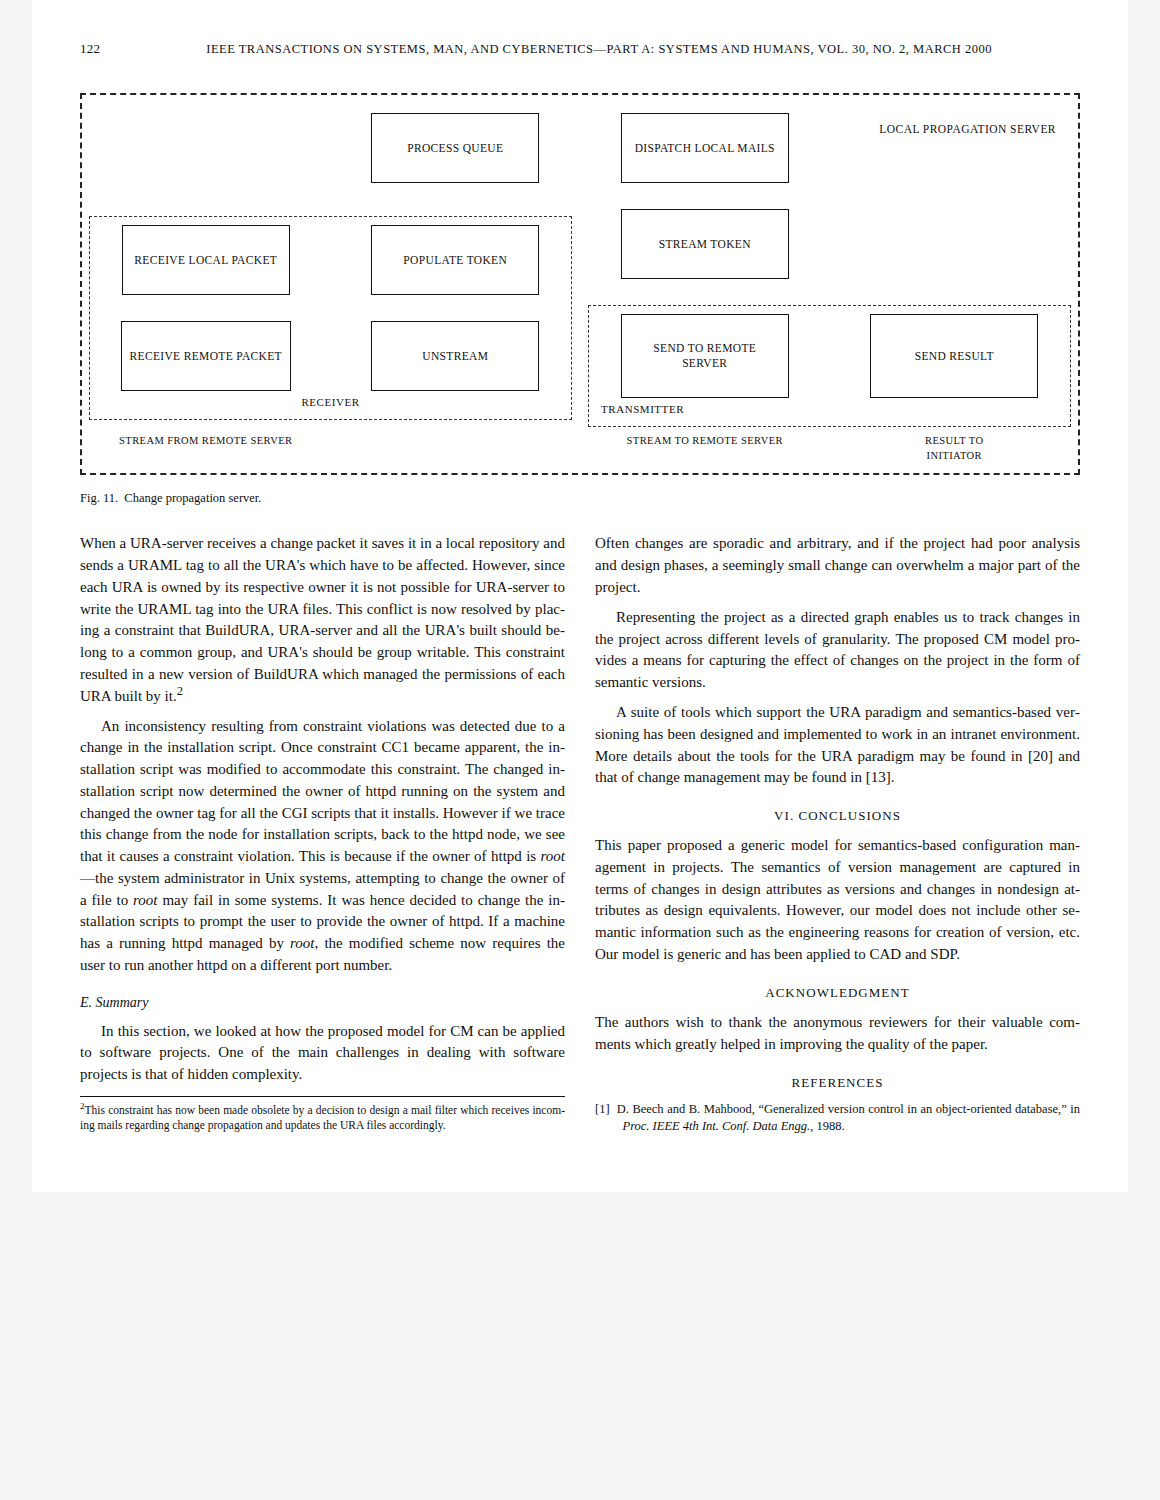122 IEEE Transactions on Systems, Man, and Cybernetics—Part A: Systems and Humans, Vol. 30, No. 2, March 2000
Local Propagation Server
Process Queue
Dispatch Local Mails
Receive Local Packet
Populate Token
Receive Remote Packet
Unstream
Receiver
Stream Token
Send to Remote
Server
Send Result
Transmitter
Stream from Remote Server Stream to Remote Server Result to
Initiator
Fig. 11. Change propagation server.
When a URA-server receives a change packet it saves it in a local repository and sends a URAML tag to all the URA's which have to be affected. However, since each URA is owned by its respective owner it is not possible for URA-server to write the URAML tag into the URA files. This conflict is now resolved by placing a constraint that BuildURA, URA-server and all the URA's built should belong to a common group, and URA's should be group writable. This constraint resulted in a new version of BuildURA which managed the permissions of each URA built by it.2
An inconsistency resulting from constraint violations was detected due to a change in the installation script. Once constraint CC1 became apparent, the installation script was modified to accommodate this constraint. The changed installation script now determined the owner of httpd running on the system and changed the owner tag for all the CGI scripts that it installs. However if we trace this change from the node for installation scripts, back to the httpd node, we see that it causes a constraint violation. This is because if the owner of httpd is root—the system administrator in Unix systems, attempting to change the owner of a file to root may fail in some systems. It was hence decided to change the installation scripts to prompt the user to provide the owner of httpd. If a machine has a running httpd managed by root, the modified scheme now requires the user to run another httpd on a different port number.
E. Summary
In this section, we looked at how the proposed model for CM can be applied to software projects. One of the main challenges in dealing with software projects is that of hidden complexity.
2This constraint has now been made obsolete by a decision to design a mail filter which receives incoming mails regarding change propagation and updates the URA files accordingly.
Often changes are sporadic and arbitrary, and if the project had poor analysis and design phases, a seemingly small change can overwhelm a major part of the project.
Representing the project as a directed graph enables us to track changes in the project across different levels of granularity. The proposed CM model provides a means for capturing the effect of changes on the project in the form of semantic versions.
A suite of tools which support the URA paradigm and semantics-based versioning has been designed and implemented to work in an intranet environment. More details about the tools for the URA paradigm may be found in [20] and that of change management may be found in [13].
VI. Conclusions
This paper proposed a generic model for semantics-based configuration management in projects. The semantics of version management are captured in terms of changes in design attributes as versions and changes in nondesign attributes as design equivalents. However, our model does not include other semantic information such as the engineering reasons for creation of version, etc. Our model is generic and has been applied to CAD and SDP.
Acknowledgment
The authors wish to thank the anonymous reviewers for their valuable comments which greatly helped in improving the quality of the paper.
References
[1] D. Beech and B. Mahbood, “Generalized version control in an object-oriented database,” in Proc. IEEE 4th Int. Conf. Data Engg., 1988.